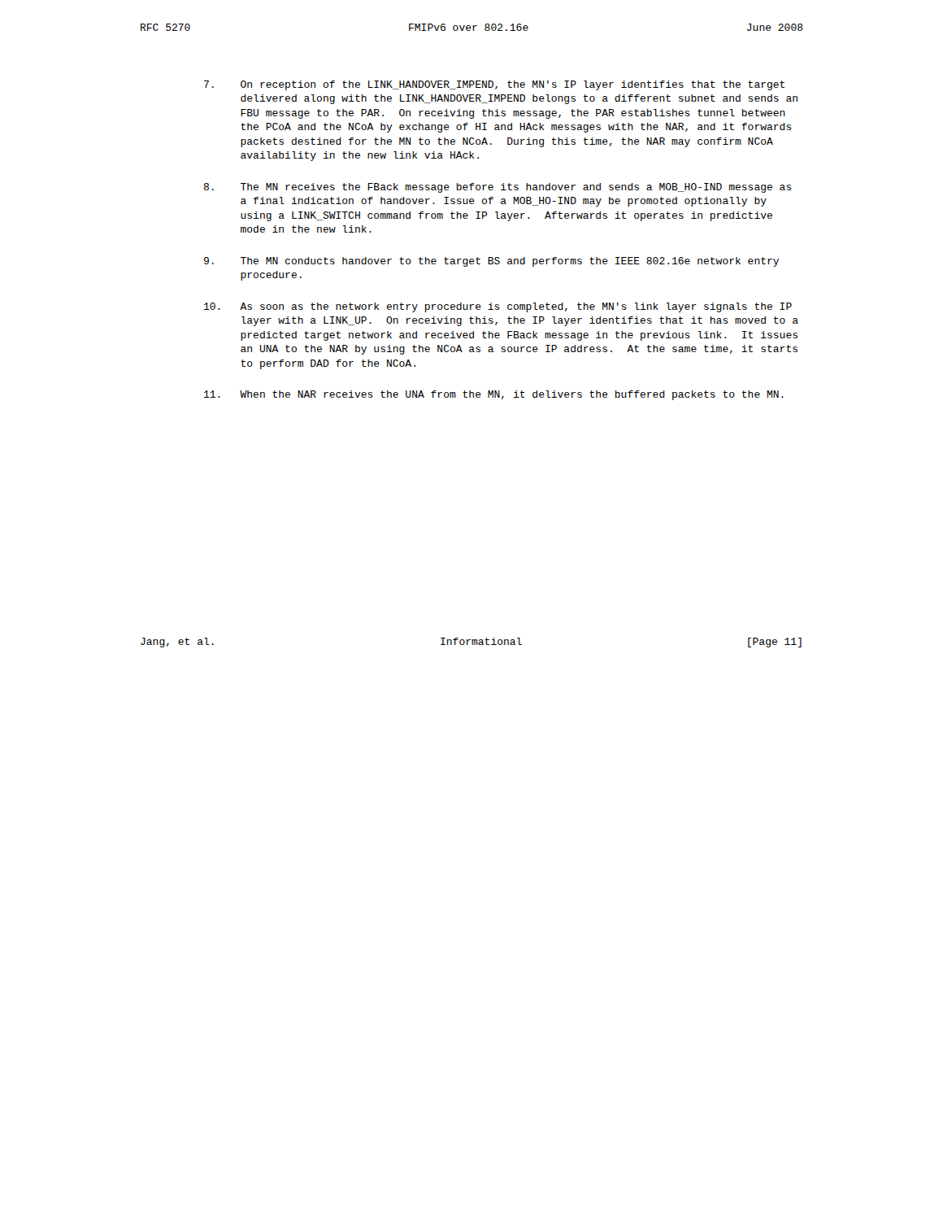RFC 5270 FMIPv6 over 802.16e June 2008
7. On reception of the LINK_HANDOVER_IMPEND, the MN's IP layer identifies that the target delivered along with the LINK_HANDOVER_IMPEND belongs to a different subnet and sends an FBU message to the PAR. On receiving this message, the PAR establishes tunnel between the PCoA and the NCoA by exchange of HI and HAck messages with the NAR, and it forwards packets destined for the MN to the NCoA. During this time, the NAR may confirm NCoA availability in the new link via HAck.
8. The MN receives the FBack message before its handover and sends a MOB_HO-IND message as a final indication of handover. Issue of a MOB_HO-IND may be promoted optionally by using a LINK_SWITCH command from the IP layer. Afterwards it operates in predictive mode in the new link.
9. The MN conducts handover to the target BS and performs the IEEE 802.16e network entry procedure.
10. As soon as the network entry procedure is completed, the MN's link layer signals the IP layer with a LINK_UP. On receiving this, the IP layer identifies that it has moved to a predicted target network and received the FBack message in the previous link. It issues an UNA to the NAR by using the NCoA as a source IP address. At the same time, it starts to perform DAD for the NCoA.
11. When the NAR receives the UNA from the MN, it delivers the buffered packets to the MN.
Jang, et al. Informational [Page 11]